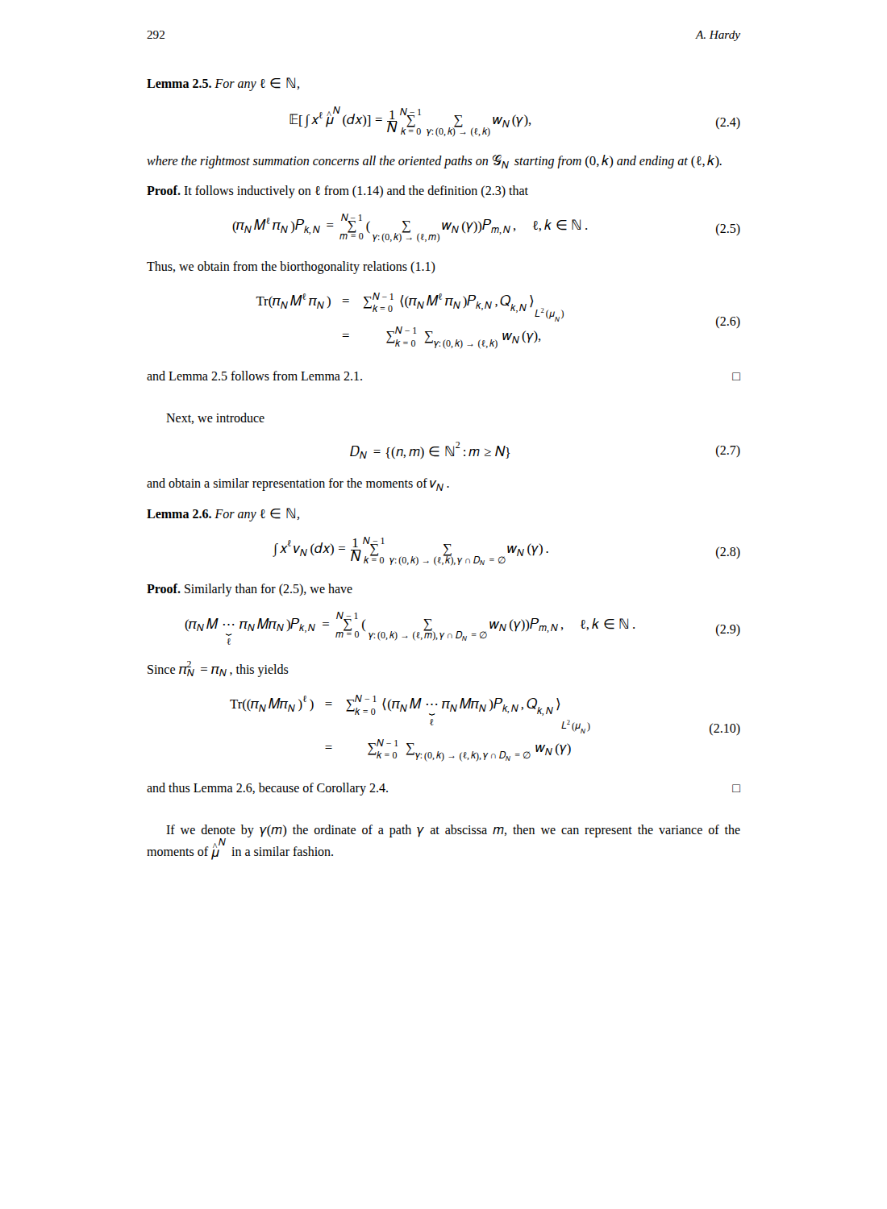292 A. Hardy
Lemma 2.5. For any ℓ∈ℕ,
𝔼 [ ∫ xℓ μ^N (dx) ] = 1N ∑ k=0 N−1 ∑ γ:(0,k)→(ℓ,k) wN (γ) ,
(2.4)
where the rightmost summation concerns all the oriented paths on 𝒢N starting from (0,k) and ending at (ℓ,k).
Proof. It follows inductively on ℓ from (1.14) and the definition (2.3) that
( πN Mℓ πN ) Pk,N = ∑ m=0 N−1 ( ∑ γ:(0,k)→(ℓ,m) wN(γ) ) Pm,N , ℓ,k∈ℕ .
(2.5)
Thus, we obtain from the biorthogonality relations (1.1)
Tr(πNMℓπN) = ∑ k=0 N−1 ⟨ (πNMℓπN) Pk,N , Qk,N ⟩ L2(μN) = ∑ k=0 N−1 ∑ γ:(0,k)→(ℓ,k) wN(γ) ,
(2.6)
and Lemma 2.5 follows from Lemma 2.1. □
Next, we introduce
DN = { (n,m) ∈ ℕ2 : m≥N }
(2.7)
and obtain a similar representation for the moments of νN.
Lemma 2.6. For any ℓ∈ℕ,
∫ xℓ νN (dx) = 1N ∑ k=0 N−1 ∑ γ:(0,k)→(ℓ,k),γ∩DN=∅ wN(γ) .
(2.8)
Proof. Similarly than for (2.5), we have
( πNM⋯πNM ⏟ ℓ πN ) Pk,N = ∑ m=0 N−1 ( ∑ γ:(0,k)→(ℓ,m),γ∩DN=∅ wN(γ) ) Pm,N , ℓ,k∈ℕ .
(2.9)
Since πN2=πN, this yields
Tr ( (πNMπN) ℓ ) = ∑ k=0 N−1 ⟨ ( πNM⋯πNM ⏟ ℓ πN ) Pk,N , Qk,N ⟩ L2(μN) = ∑ k=0 N−1 ∑ γ:(0,k)→(ℓ,k),γ∩DN=∅ wN(γ)
(2.10)
and thus Lemma 2.6, because of Corollary 2.4. □
If we denote by γ(m) the ordinate of a path γ at abscissa m, then we can represent the variance of the moments of μ^N in a similar fashion.